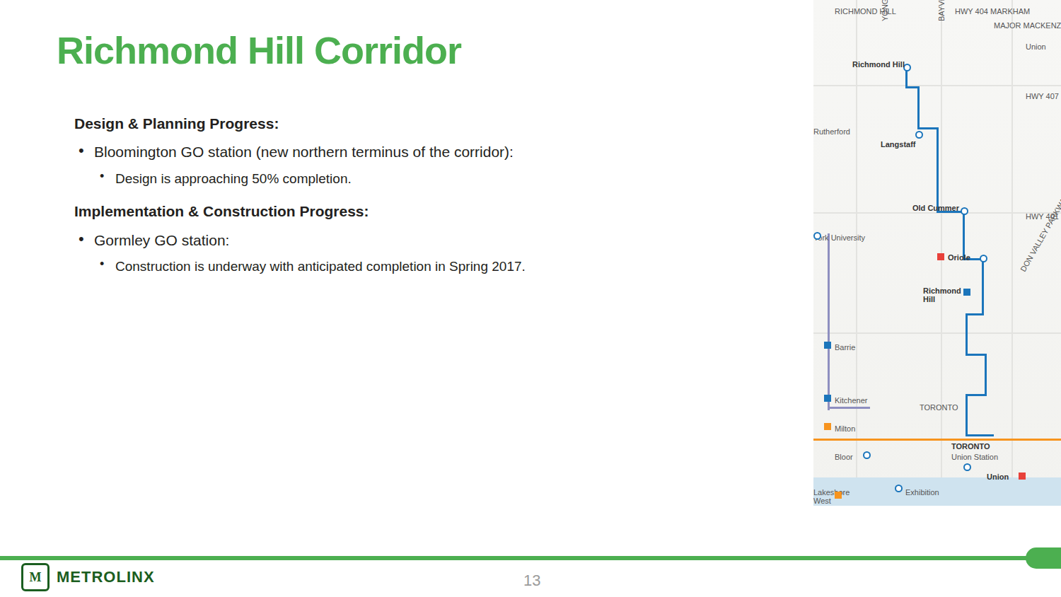Richmond Hill Corridor
Design & Planning Progress:
Bloomington GO station (new northern terminus of the corridor):
Design is approaching 50% completion.
Implementation & Construction Progress:
Gormley GO station:
Construction is underway with anticipated completion in Spring 2017.
Richmond Hill
Langstaff
Old Cummer
Oriole
Richmond
Hill
TORONTO
Union Station
Union
Exhibition
Barrie
Kitchener
Milton
Bloor
Lakeshore
West
York University
Rutherford
RICHMOND HILL
MARKHAM
TORONTO
YONGE STREET
BAYVIEW AVE
HWY 404
MAJOR MACKENZIE DR
HWY 407
HWY 401
DON VALLEY PARKWAY
Union
M
METROLINX
13